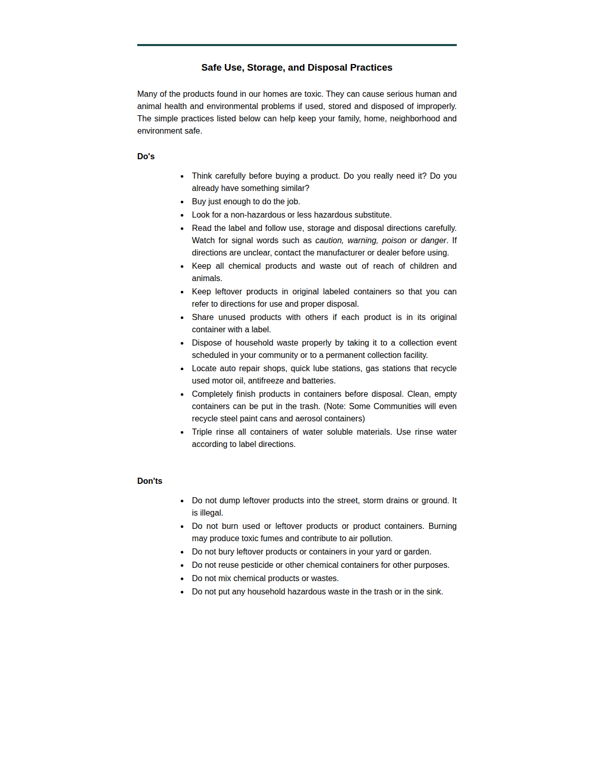Safe Use, Storage, and Disposal Practices
Many of the products found in our homes are toxic. They can cause serious human and animal health and environmental problems if used, stored and disposed of improperly. The simple practices listed below can help keep your family, home, neighborhood and environment safe.
Do's
Think carefully before buying a product. Do you really need it? Do you already have something similar?
Buy just enough to do the job.
Look for a non-hazardous or less hazardous substitute.
Read the label and follow use, storage and disposal directions carefully. Watch for signal words such as caution, warning, poison or danger. If directions are unclear, contact the manufacturer or dealer before using.
Keep all chemical products and waste out of reach of children and animals.
Keep leftover products in original labeled containers so that you can refer to directions for use and proper disposal.
Share unused products with others if each product is in its original container with a label.
Dispose of household waste properly by taking it to a collection event scheduled in your community or to a permanent collection facility.
Locate auto repair shops, quick lube stations, gas stations that recycle used motor oil, antifreeze and batteries.
Completely finish products in containers before disposal. Clean, empty containers can be put in the trash. (Note: Some Communities will even recycle steel paint cans and aerosol containers)
Triple rinse all containers of water soluble materials. Use rinse water according to label directions.
Don'ts
Do not dump leftover products into the street, storm drains or ground. It is illegal.
Do not burn used or leftover products or product containers. Burning may produce toxic fumes and contribute to air pollution.
Do not bury leftover products or containers in your yard or garden.
Do not reuse pesticide or other chemical containers for other purposes.
Do not mix chemical products or wastes.
Do not put any household hazardous waste in the trash or in the sink.